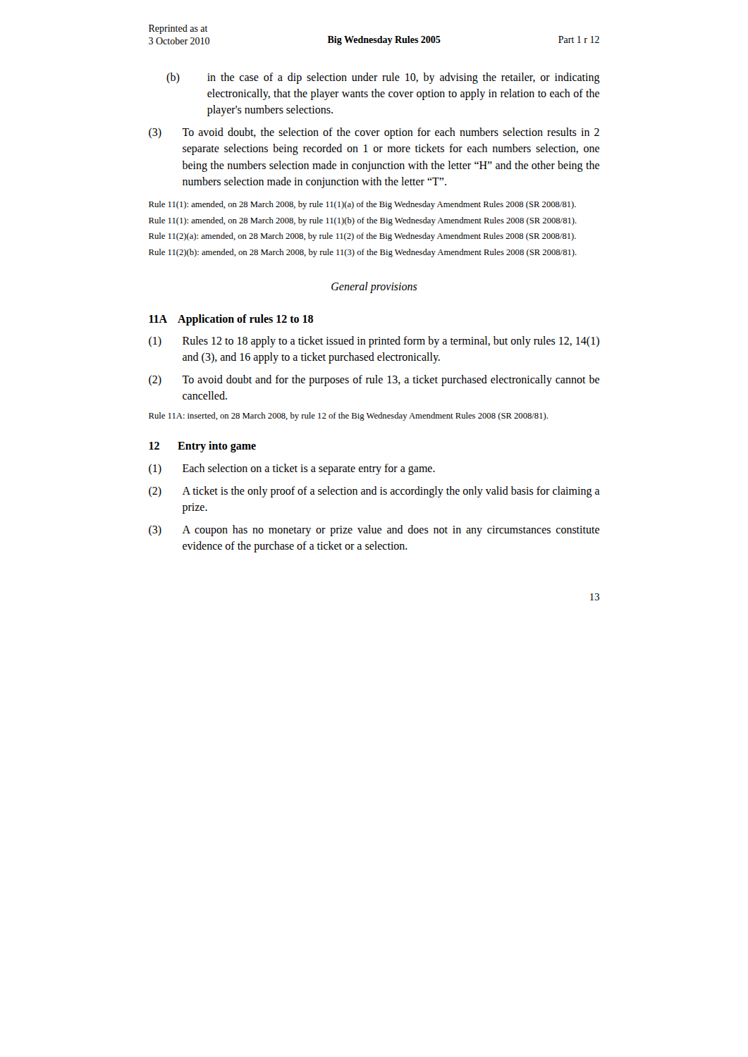Reprinted as at
3 October 2010
Big Wednesday Rules 2005
Part 1 r 12
(b)
in the case of a dip selection under rule 10, by advising the retailer, or indicating electronically, that the player wants the cover option to apply in relation to each of the player's numbers selections.
(3)
To avoid doubt, the selection of the cover option for each numbers selection results in 2 separate selections being recorded on 1 or more tickets for each numbers selection, one being the numbers selection made in conjunction with the letter “H” and the other being the numbers selection made in conjunction with the letter “T”.
Rule 11(1): amended, on 28 March 2008, by rule 11(1)(a) of the Big Wednesday Amendment Rules 2008 (SR 2008/81).
Rule 11(1): amended, on 28 March 2008, by rule 11(1)(b) of the Big Wednesday Amendment Rules 2008 (SR 2008/81).
Rule 11(2)(a): amended, on 28 March 2008, by rule 11(2) of the Big Wednesday Amendment Rules 2008 (SR 2008/81).
Rule 11(2)(b): amended, on 28 March 2008, by rule 11(3) of the Big Wednesday Amendment Rules 2008 (SR 2008/81).
General provisions
11A
Application of rules 12 to 18
(1)
Rules 12 to 18 apply to a ticket issued in printed form by a terminal, but only rules 12, 14(1) and (3), and 16 apply to a ticket purchased electronically.
(2)
To avoid doubt and for the purposes of rule 13, a ticket purchased electronically cannot be cancelled.
Rule 11A: inserted, on 28 March 2008, by rule 12 of the Big Wednesday Amendment Rules 2008 (SR 2008/81).
12
Entry into game
(1)
Each selection on a ticket is a separate entry for a game.
(2)
A ticket is the only proof of a selection and is accordingly the only valid basis for claiming a prize.
(3)
A coupon has no monetary or prize value and does not in any circumstances constitute evidence of the purchase of a ticket or a selection.
13